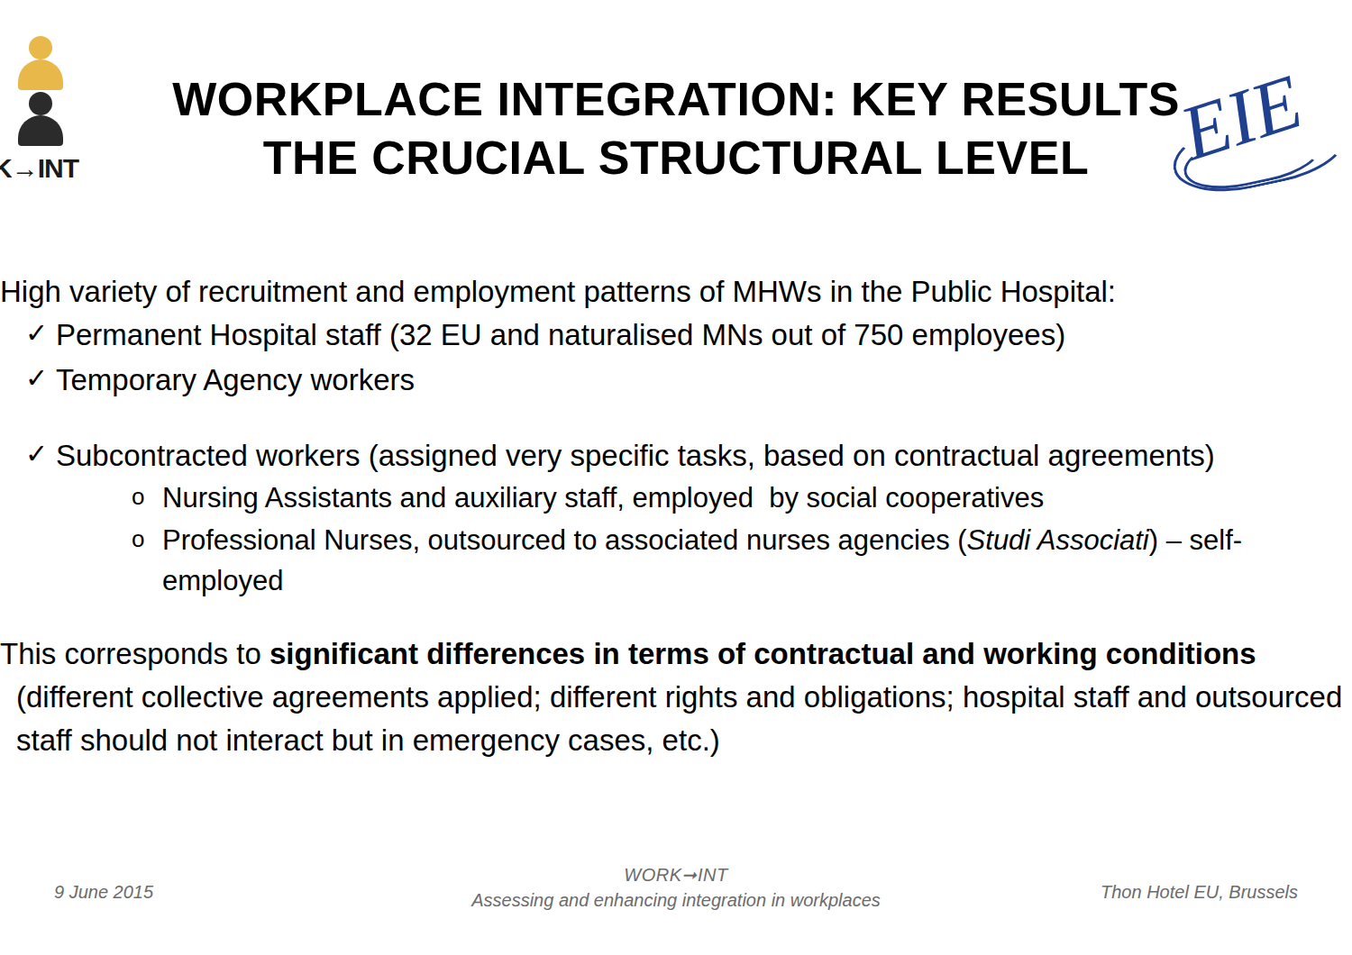K→INT
EIE
WORKPLACE INTEGRATION: KEY RESULTSTHE CRUCIAL STRUCTURAL LEVEL
High variety of recruitment and employment patterns of MHWs in the Public Hospital:
Permanent Hospital staff (32 EU and naturalised MNs out of 750 employees)
Temporary Agency workers
Subcontracted workers (assigned very specific tasks, based on contractual agreements)
Nursing Assistants and auxiliary staff, employed by social cooperatives
Professional Nurses, outsourced to associated nurses agencies (Studi Associati) – self-employed
This corresponds to significant differences in terms of contractual and working conditions (different collective agreements applied; different rights and obligations; hospital staff and outsourced staff should not interact but in emergency cases, etc.)
9 June 2015
WORK➞INT
Assessing and enhancing integration in workplaces
Thon Hotel EU, Brussels